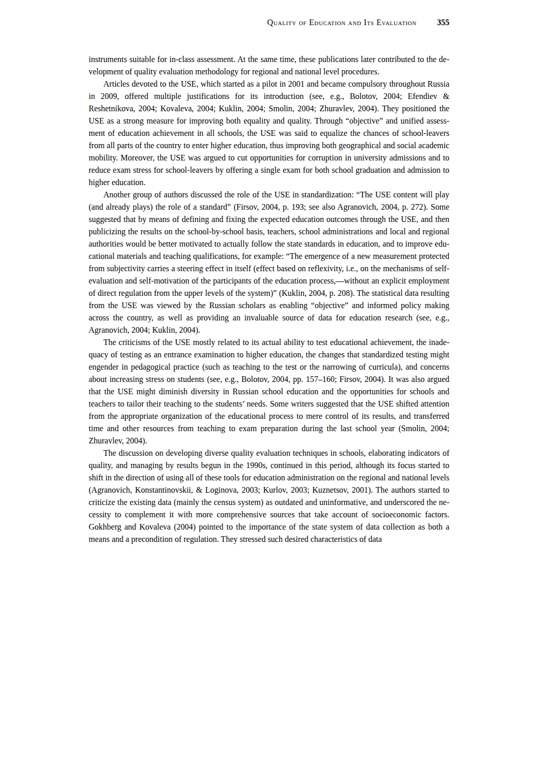Quality of Education and Its Evaluation 355
instruments suitable for in-class assessment. At the same time, these publications later contributed to the development of quality evaluation methodology for regional and national level procedures.
Articles devoted to the USE, which started as a pilot in 2001 and became compulsory throughout Russia in 2009, offered multiple justifications for its introduction (see, e.g., Bolotov, 2004; Efendiev & Reshetnikova, 2004; Kovaleva, 2004; Kuklin, 2004; Smolin, 2004; Zhuravlev, 2004). They positioned the USE as a strong measure for improving both equality and quality. Through “objective” and unified assessment of education achievement in all schools, the USE was said to equalize the chances of school-leavers from all parts of the country to enter higher education, thus improving both geographical and social academic mobility. Moreover, the USE was argued to cut opportunities for corruption in university admissions and to reduce exam stress for school-leavers by offering a single exam for both school graduation and admission to higher education.
Another group of authors discussed the role of the USE in standardization: “The USE content will play (and already plays) the role of a standard” (Firsov, 2004, p. 193; see also Agranovich, 2004, p. 272). Some suggested that by means of defining and fixing the expected education outcomes through the USE, and then publicizing the results on the school-by-school basis, teachers, school administrations and local and regional authorities would be better motivated to actually follow the state standards in education, and to improve educational materials and teaching qualifications, for example: “The emergence of a new measurement protected from subjectivity carries a steering effect in itself (effect based on reflexivity, i.e., on the mechanisms of self-evaluation and self-motivation of the participants of the education process,—without an explicit employment of direct regulation from the upper levels of the system)” (Kuklin, 2004, p. 208). The statistical data resulting from the USE was viewed by the Russian scholars as enabling “objective” and informed policy making across the country, as well as providing an invaluable source of data for education research (see, e.g., Agranovich, 2004; Kuklin, 2004).
The criticisms of the USE mostly related to its actual ability to test educational achievement, the inadequacy of testing as an entrance examination to higher education, the changes that standardized testing might engender in pedagogical practice (such as teaching to the test or the narrowing of curricula), and concerns about increasing stress on students (see, e.g., Bolotov, 2004, pp. 157–160; Firsov, 2004). It was also argued that the USE might diminish diversity in Russian school education and the opportunities for schools and teachers to tailor their teaching to the students’ needs. Some writers suggested that the USE shifted attention from the appropriate organization of the educational process to mere control of its results, and transferred time and other resources from teaching to exam preparation during the last school year (Smolin, 2004; Zhuravlev, 2004).
The discussion on developing diverse quality evaluation techniques in schools, elaborating indicators of quality, and managing by results begun in the 1990s, continued in this period, although its focus started to shift in the direction of using all of these tools for education administration on the regional and national levels (Agranovich, Konstantinovskii, & Loginova, 2003; Kurlov, 2003; Kuznetsov, 2001). The authors started to criticize the existing data (mainly the census system) as outdated and uninformative, and underscored the necessity to complement it with more comprehensive sources that take account of socioeconomic factors. Gokhberg and Kovaleva (2004) pointed to the importance of the state system of data collection as both a means and a precondition of regulation. They stressed such desired characteristics of data